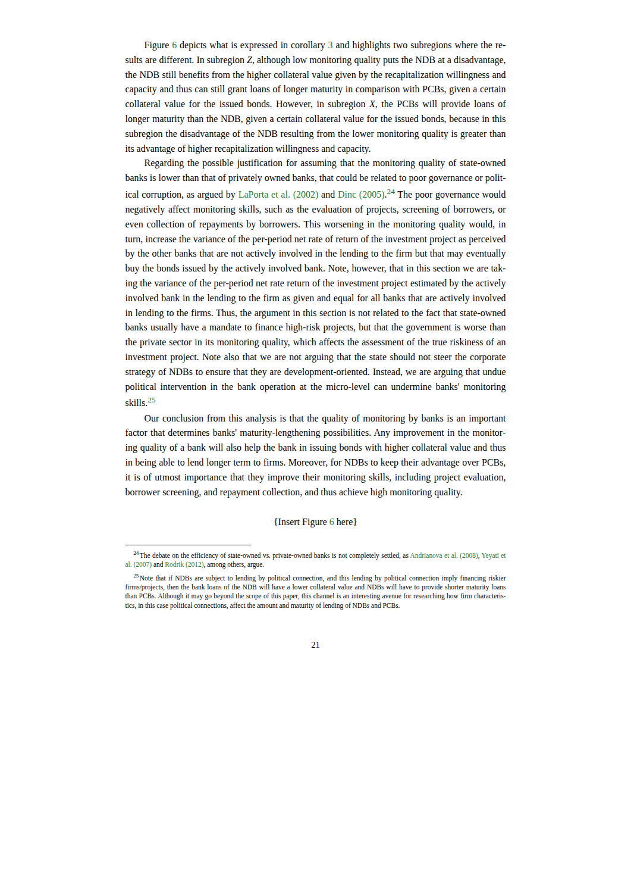Figure 6 depicts what is expressed in corollary 3 and highlights two subregions where the results are different. In subregion Z, although low monitoring quality puts the NDB at a disadvantage, the NDB still benefits from the higher collateral value given by the recapitalization willingness and capacity and thus can still grant loans of longer maturity in comparison with PCBs, given a certain collateral value for the issued bonds. However, in subregion X, the PCBs will provide loans of longer maturity than the NDB, given a certain collateral value for the issued bonds, because in this subregion the disadvantage of the NDB resulting from the lower monitoring quality is greater than its advantage of higher recapitalization willingness and capacity.
Regarding the possible justification for assuming that the monitoring quality of state-owned banks is lower than that of privately owned banks, that could be related to poor governance or political corruption, as argued by LaPorta et al. (2002) and Dinc (2005).24 The poor governance would negatively affect monitoring skills, such as the evaluation of projects, screening of borrowers, or even collection of repayments by borrowers. This worsening in the monitoring quality would, in turn, increase the variance of the per-period net rate of return of the investment project as perceived by the other banks that are not actively involved in the lending to the firm but that may eventually buy the bonds issued by the actively involved bank. Note, however, that in this section we are taking the variance of the per-period net rate return of the investment project estimated by the actively involved bank in the lending to the firm as given and equal for all banks that are actively involved in lending to the firms. Thus, the argument in this section is not related to the fact that state-owned banks usually have a mandate to finance high-risk projects, but that the government is worse than the private sector in its monitoring quality, which affects the assessment of the true riskiness of an investment project. Note also that we are not arguing that the state should not steer the corporate strategy of NDBs to ensure that they are development-oriented. Instead, we are arguing that undue political intervention in the bank operation at the micro-level can undermine banks' monitoring skills.25
Our conclusion from this analysis is that the quality of monitoring by banks is an important factor that determines banks' maturity-lengthening possibilities. Any improvement in the monitoring quality of a bank will also help the bank in issuing bonds with higher collateral value and thus in being able to lend longer term to firms. Moreover, for NDBs to keep their advantage over PCBs, it is of utmost importance that they improve their monitoring skills, including project evaluation, borrower screening, and repayment collection, and thus achieve high monitoring quality.
{Insert Figure 6 here}
24 The debate on the efficiency of state-owned vs. private-owned banks is not completely settled, as Andrianova et al. (2008), Yeyati et al. (2007) and Rodrik (2012), among others, argue.
25 Note that if NDBs are subject to lending by political connection, and this lending by political connection imply financing riskier firms/projects, then the bank loans of the NDB will have a lower collateral value and NDBs will have to provide shorter maturity loans than PCBs. Although it may go beyond the scope of this paper, this channel is an interesting avenue for researching how firm characteristics, in this case political connections, affect the amount and maturity of lending of NDBs and PCBs.
21